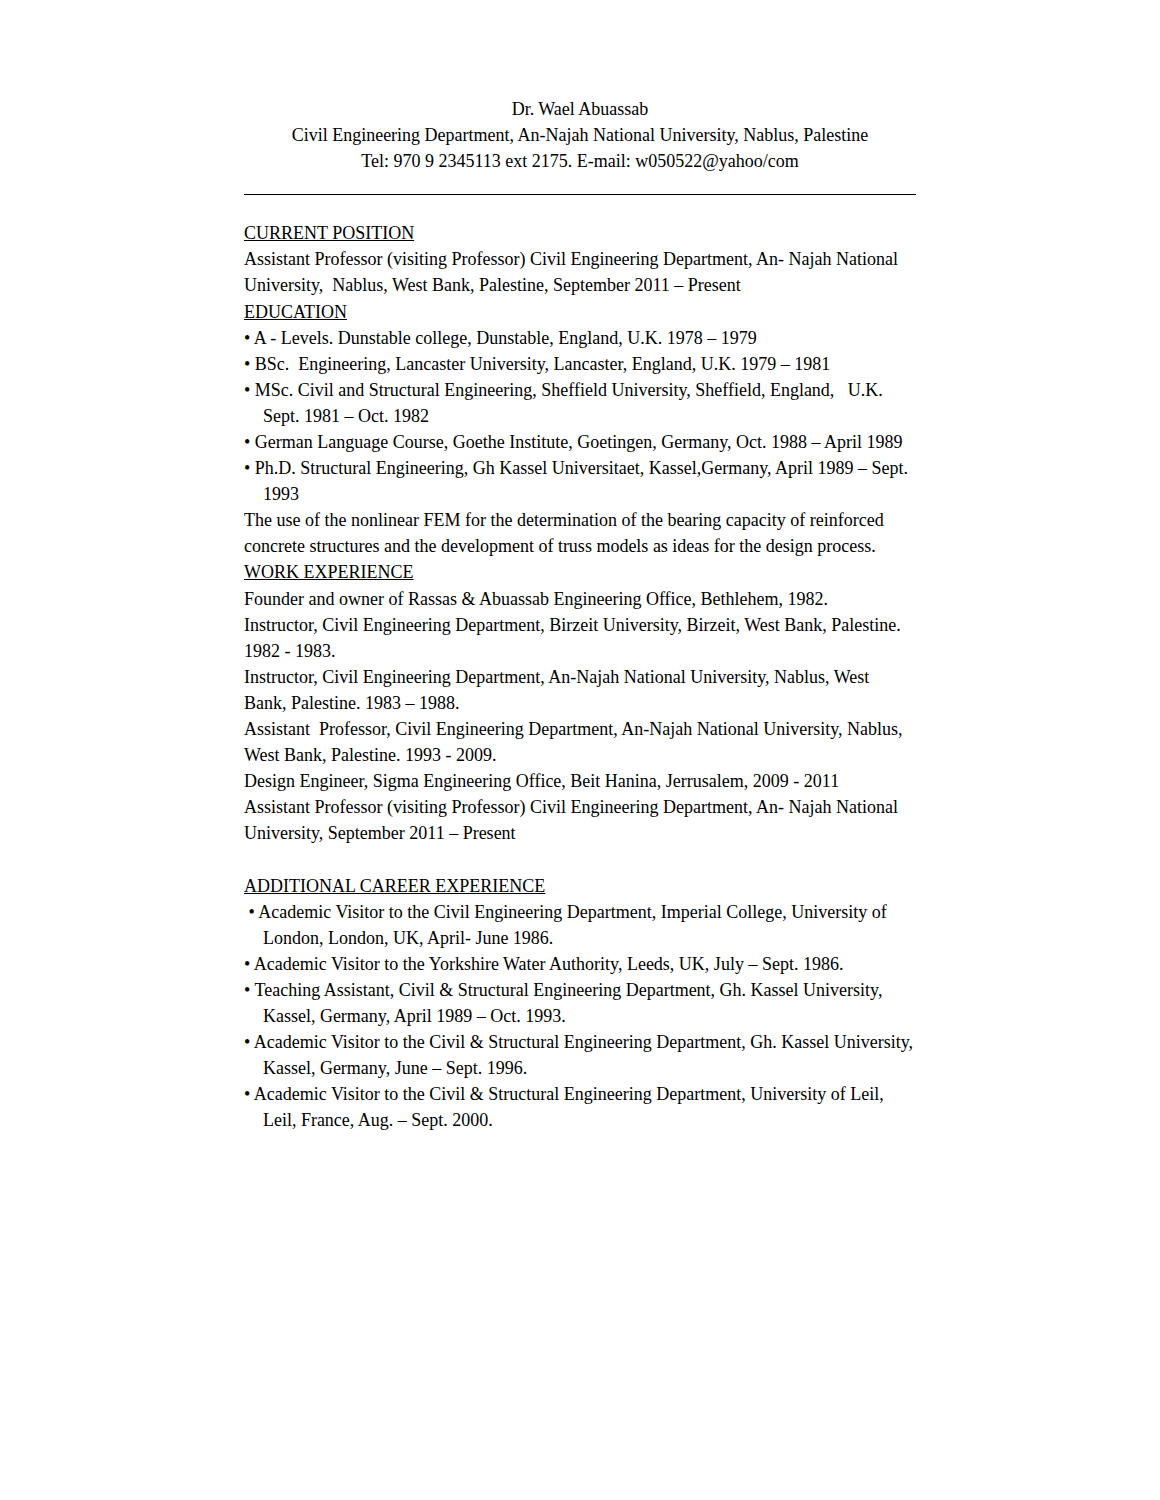Dr. Wael Abuassab
Civil Engineering Department, An-Najah National University, Nablus, Palestine
Tel: 970 9 2345113 ext 2175. E-mail: w050522@yahoo/com
CURRENT POSITION
Assistant Professor (visiting Professor) Civil Engineering Department, An- Najah National University, Nablus, West Bank, Palestine, September 2011 – Present
EDUCATION
• A - Levels. Dunstable college, Dunstable, England, U.K. 1978 – 1979
• BSc. Engineering, Lancaster University, Lancaster, England, U.K. 1979 – 1981
• MSc. Civil and Structural Engineering, Sheffield University, Sheffield, England, U.K. Sept. 1981 – Oct. 1982
• German Language Course, Goethe Institute, Goetingen, Germany, Oct. 1988 – April 1989
• Ph.D. Structural Engineering, Gh Kassel Universitaet, Kassel,Germany, April 1989 – Sept. 1993
The use of the nonlinear FEM for the determination of the bearing capacity of reinforced concrete structures and the development of truss models as ideas for the design process.
WORK EXPERIENCE
Founder and owner of Rassas & Abuassab Engineering Office, Bethlehem, 1982.
Instructor, Civil Engineering Department, Birzeit University, Birzeit, West Bank, Palestine. 1982 - 1983.
Instructor, Civil Engineering Department, An-Najah National University, Nablus, West Bank, Palestine. 1983 – 1988.
Assistant Professor, Civil Engineering Department, An-Najah National University, Nablus, West Bank, Palestine. 1993 - 2009.
Design Engineer, Sigma Engineering Office, Beit Hanina, Jerrusalem, 2009 - 2011
Assistant Professor (visiting Professor) Civil Engineering Department, An- Najah National University, September 2011 – Present
ADDITIONAL CAREER EXPERIENCE
• Academic Visitor to the Civil Engineering Department, Imperial College, University of London, London, UK, April- June 1986.
• Academic Visitor to the Yorkshire Water Authority, Leeds, UK, July – Sept. 1986.
• Teaching Assistant, Civil & Structural Engineering Department, Gh. Kassel University, Kassel, Germany, April 1989 – Oct. 1993.
• Academic Visitor to the Civil & Structural Engineering Department, Gh. Kassel University, Kassel, Germany, June – Sept. 1996.
• Academic Visitor to the Civil & Structural Engineering Department, University of Leil, Leil, France, Aug. – Sept. 2000.